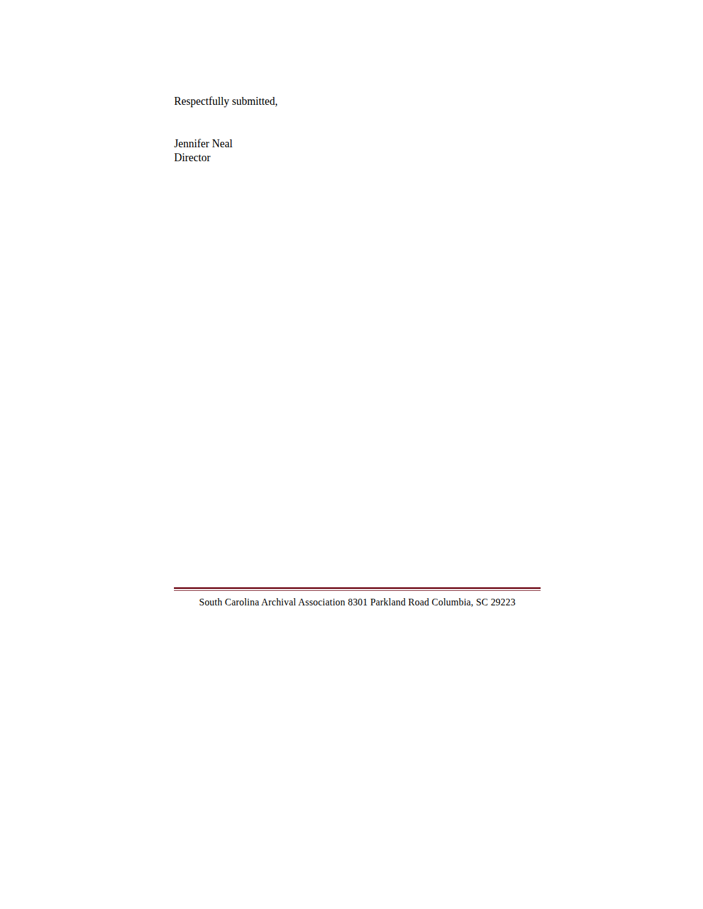Respectfully submitted,
Jennifer Neal
Director
South Carolina Archival Association 8301 Parkland Road Columbia, SC 29223